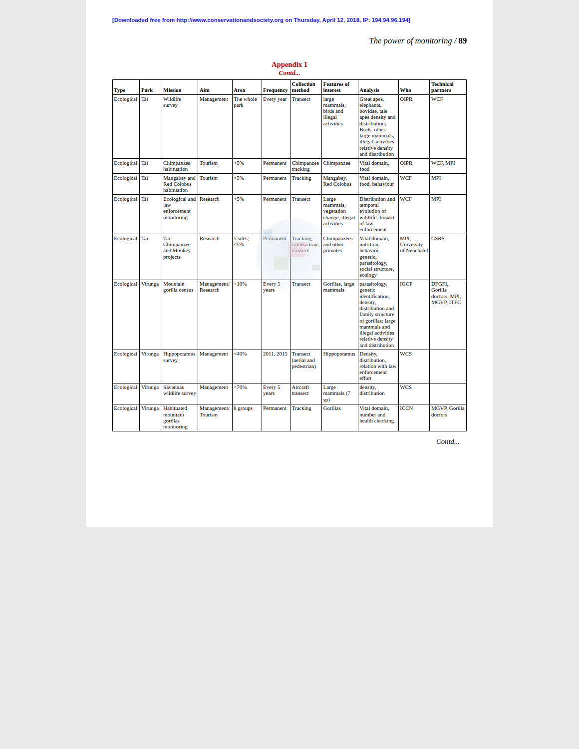[Downloaded free from http://www.conservationandsociety.org on Thursday, April 12, 2018, IP: 194.94.96.194]
The power of monitoring / 89
Appendix 1Contd...
| Type | Park | Mission | Aim | Area | Frequency | Collection method | Features of interest | Analysis | Who | Technical partners |
| --- | --- | --- | --- | --- | --- | --- | --- | --- | --- | --- |
| Ecological | Taï | Wildlife survey | Management | The whole park | Every year | Transect | large mammals, birds and illegal activities | Great apes, elephants, bovidae, tale apes density and distribution; Birds, other large mammals, illegal activities relative density and distribution | OIPR | WCF |
| Ecological | Taï | Chimpanzee habituation | Tourism | <5% | Permanent | Chimpanzee tracking | Chimpanzee | Vital domain, food | OIPR | WCF, MPI |
| Ecological | Taï | Mangabey and Red Colobus habituation | Tourism | <5% | Permanent | Tracking | Mangabey, Red Colobus | Vital domain, food, behaviour | WCF | MPI |
| Ecological | Taï | Ecological and law enforcement monitoring | Research | <5% | Permanent | Transect | Large mammals, vegetation change, illegal activities | Distribution and temporal evolution of wildlife; Impact of law enforcement | WCF | MPI |
| Ecological | Taï | Taï Chimpanzee and Monkey projects | Research | 5 sites; <5% | Permanent | Tracking, camera trap, transect | Chimpanzees and other primates | Vital domain, nutrition, behavior, genetic, parasitology, social structure, ecology | MPI, University of Neuchatel | CSRS |
| Ecological | Virunga | Mountain gorilla census | Management/ Research | <10% | Every 5 years | Transect | Gorillas, large mammals | parasitology, genetic identification, density, distribution and family structure of gorillas; large mammals and illegal activities relative density and distribution | IGCP | DFGFI, Gorilla doctors, MPI, MGVP, ITFC |
| Ecological | Virunga | Hippopotamus survey | Management | <40% | 2011, 2015 | Transect (aerial and pedestrian) | Hippopotamus | Density, distribution, relation with law enforcement effort | WCS | |
| Ecological | Virunga | Savannas wildlife survey | Management | <70% | Every 5 years | Aircraft transect | Large mammals (7 sp) | density, distribution | WCS | |
| Ecological | Virunga | Habituated mountain gorillas monitoring | Management/ Tourism | 8 groups | Permanent | Tracking | Gorillas | Vital domain, number and health checking | ICCN | MGVP, Gorilla doctors |
Contd...